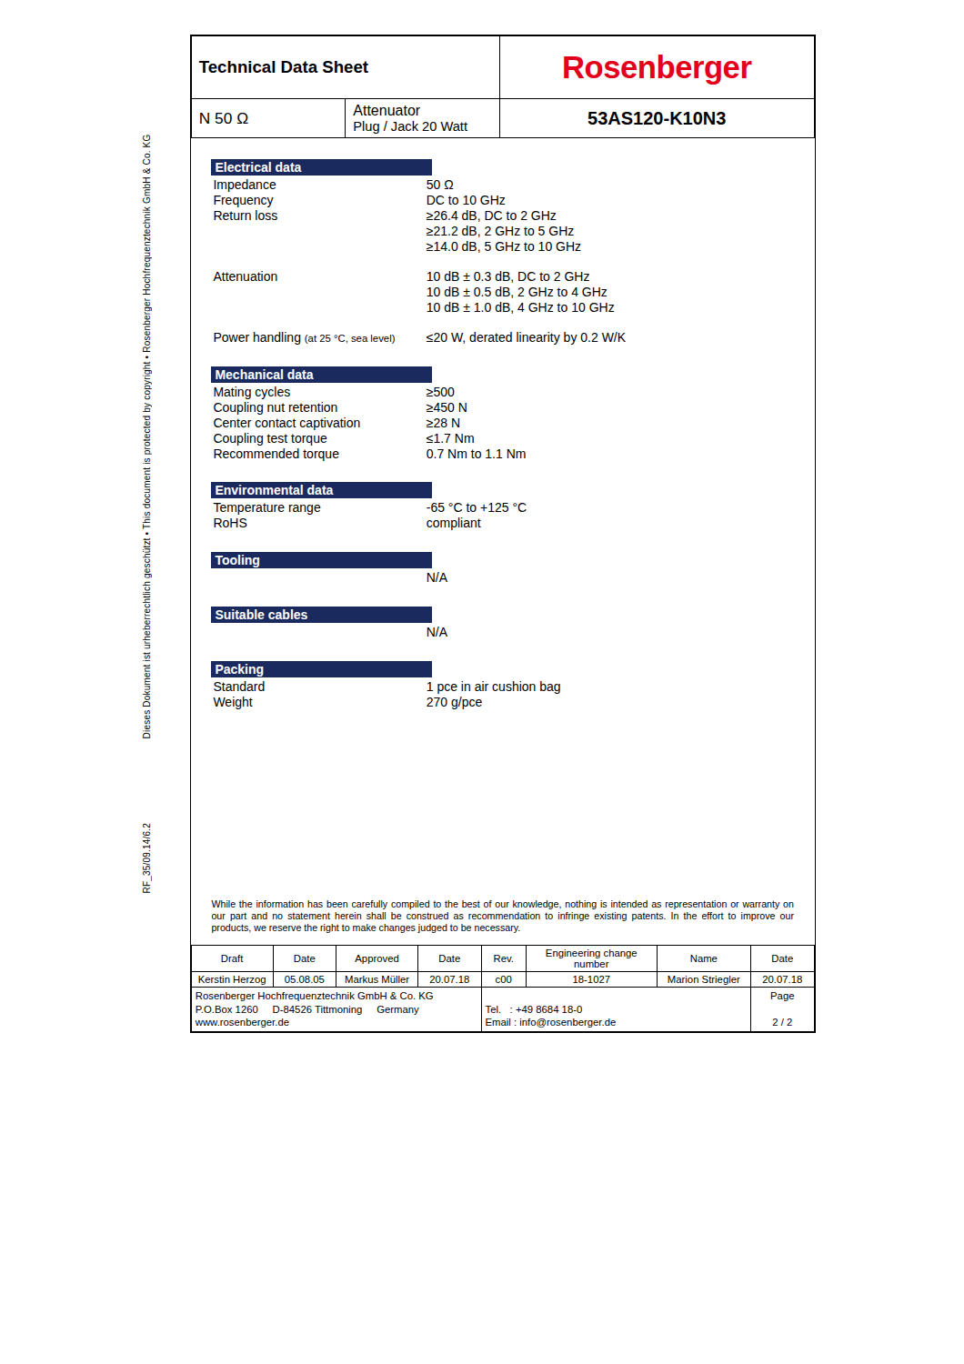Dieses Dokument ist urheberrechtlich geschützt • This document is protected by copyright • Rosenberger Hochfrequenztechnik GmbH & Co. KG
RF_35/09.14/6.2
| Technical Data Sheet | Rosenberger |
| N 50 Ω | Attenuator Plug / Jack 20 Watt | 53AS120-K10N3 |
Electrical data
| Impedance | 50 Ω |
| Frequency | DC to 10 GHz |
| Return loss | ≥26.4 dB, DC to 2 GHz |
| | ≥21.2 dB, 2 GHz to 5 GHz |
| | ≥14.0 dB, 5 GHz to 10 GHz |
| Attenuation | 10 dB ± 0.3 dB, DC to 2 GHz |
| | 10 dB ± 0.5 dB, 2 GHz to 4 GHz |
| | 10 dB ± 1.0 dB, 4 GHz to 10 GHz |
| Power handling (at 25 °C, sea level) | ≤20 W, derated linearity by 0.2 W/K |
Mechanical data
| Mating cycles | ≥500 |
| Coupling nut retention | ≥450 N |
| Center contact captivation | ≥28 N |
| Coupling test torque | ≤1.7 Nm |
| Recommended torque | 0.7 Nm to 1.1 Nm |
Environmental data
| Temperature range | -65 °C to +125 °C |
| RoHS | compliant |
Tooling
| | N/A |
Suitable cables
| | N/A |
Packing
| Standard | 1 pce in air cushion bag |
| Weight | 270 g/pce |
While the information has been carefully compiled to the best of our knowledge, nothing is intended as representation or warranty on our part and no statement herein shall be construed as recommendation to infringe existing patents. In the effort to improve our products, we reserve the right to make changes judged to be necessary.
| Draft | Date | Approved | Date | Rev. | Engineering change number | Name | Date |
| --- | --- | --- | --- | --- | --- | --- | --- |
| Kerstin Herzog | 05.08.05 | Markus Müller | 20.07.18 | c00 | 18-1027 | Marion Striegler | 20.07.18 |
| Rosenberger Hochfrequenztechnik GmbH & Co. KG P.O.Box 1260 D-84526 Tittmoning Germany www.rosenberger.de | Tel. : +49 8684 18-0 Email : info@rosenberger.de | Page 2 / 2 |